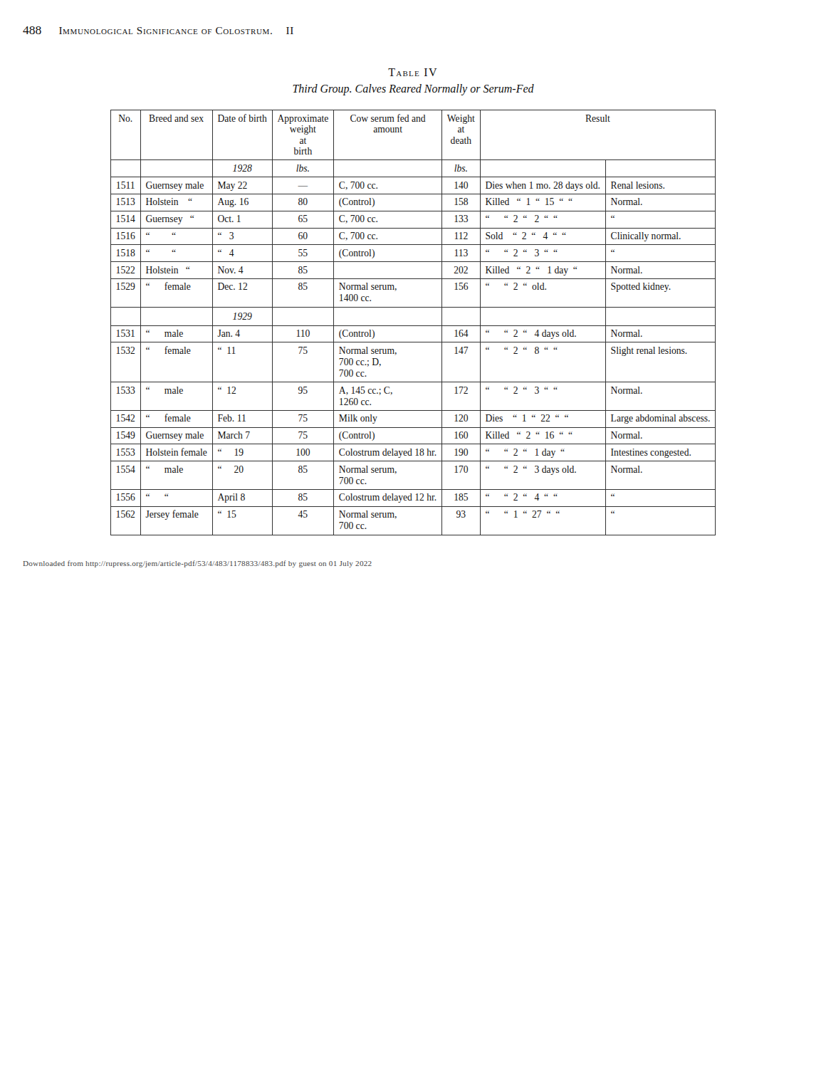488 Immunological Significance of Colostrum.II
Table IV Third Group. Calves Reared Normally or Serum-Fed
| No. | Breed and sex | Date of birth | Ap­proxi­mate weight at birth | Cow serum fed and amount | Weight at death | Result |
| --- | --- | --- | --- | --- | --- | --- |
| | | 1928 | lbs. | | lbs. | | |
| 1511 | Guernsey male | May 22 | — | C, 700 cc. | 140 | Dies when 1 mo. 28 days old. | Renal lesions. |
| 1513 | Holstein “ | Aug. 16 | 80 | (Control) | 158 | Killed “ 1 “ 15 “ “ | Normal. |
| 1514 | Guernsey “ | Oct. 1 | 65 | C, 700 cc. | 133 | “ “ 2 “ 2 “ “ | “ |
| 1516 | “ “ | “ 3 | 60 | C, 700 cc. | 112 | Sold “ 2 “ 4 “ “ | Clinically normal. |
| 1518 | “ “ | “ 4 | 55 | (Control) | 113 | “ “ 2 “ 3 “ “ | “ |
| 1522 | Holstein “ | Nov. 4 | 85 | | 202 | Killed “ 2 “ 1 day “ | Normal. |
| 1529 | “ female | Dec. 12 | 85 | Normal serum, 1400 cc. | 156 | “ “ 2 “ old. | Spotted kidney. |
| | | 1929 | | | | | |
| 1531 | “ male | Jan. 4 | 110 | (Control) | 164 | “ “ 2 “ 4 days old. | Normal. |
| 1532 | “ female | “ 11 | 75 | Normal serum, 700 cc.; D, 700 cc. | 147 | “ “ 2 “ 8 “ “ | Slight renal lesions. |
| 1533 | “ male | “ 12 | 95 | A, 145 cc.; C, 1260 cc. | 172 | “ “ 2 “ 3 “ “ | Normal. |
| 1542 | “ female | Feb. 11 | 75 | Milk only | 120 | Dies “ 1 “ 22 “ “ | Large abdominal abscess. |
| 1549 | Guernsey male | March 7 | 75 | (Control) | 160 | Killed “ 2 “ 16 “ “ | Normal. |
| 1553 | Holstein female | “ 19 | 100 | Colostrum de­layed 18 hr. | 190 | “ “ 2 “ 1 day “ | Intestines congested. |
| 1554 | “ male | “ 20 | 85 | Normal serum, 700 cc. | 170 | “ “ 2 “ 3 days old. | Normal. |
| 1556 | “ “ | April 8 | 85 | Colostrum de­layed 12 hr. | 185 | “ “ 2 “ 4 “ “ | “ |
| 1562 | Jersey female | “ 15 | 45 | Normal serum, 700 cc. | 93 | “ “ 1 “ 27 “ “ | “ |
Downloaded from http://rupress.org/jem/article-pdf/53/4/483/1178833/483.pdf by guest on 01 July 2022